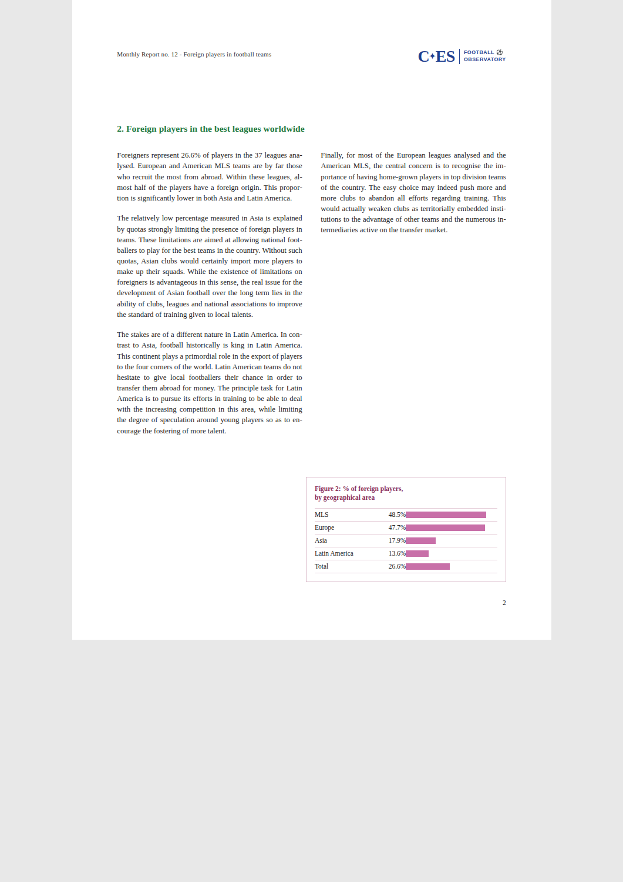Monthly Report no. 12 - Foreign players in football teams
C✦ES
Football ⚽
Observatory
2. Foreign players in the best leagues worldwide
Foreigners represent 26.6% of players in the 37 leagues analysed. European and American MLS teams are by far those who recruit the most from abroad. Within these leagues, almost half of the players have a foreign origin. This proportion is significantly lower in both Asia and Latin America.
The relatively low percentage measured in Asia is explained by quotas strongly limiting the presence of foreign players in teams. These limitations are aimed at allowing national footballers to play for the best teams in the country. Without such quotas, Asian clubs would certainly import more players to make up their squads. While the existence of limitations on foreigners is advantageous in this sense, the real issue for the development of Asian football over the long term lies in the ability of clubs, leagues and national associations to improve the standard of training given to local talents.
The stakes are of a different nature in Latin America. In contrast to Asia, football historically is king in Latin America. This continent plays a primordial role in the export of players to the four corners of the world. Latin American teams do not hesitate to give local footballers their chance in order to transfer them abroad for money. The principle task for Latin America is to pursue its efforts in training to be able to deal with the increasing competition in this area, while limiting the degree of speculation around young players so as to encourage the fostering of more talent.
Finally, for most of the European leagues analysed and the American MLS, the central concern is to recognise the importance of having home-grown players in top division teams of the country. The easy choice may indeed push more and more clubs to abandon all efforts regarding training. This would actually weaken clubs as territorially embedded institutions to the advantage of other teams and the numerous intermediaries active on the transfer market.
Figure 2: % of foreign players,
by geographical area
| MLS | 48.5% | |
| Europe | 47.7% | |
| Asia | 17.9% | |
| Latin America | 13.6% | |
| Total | 26.6% | |
2